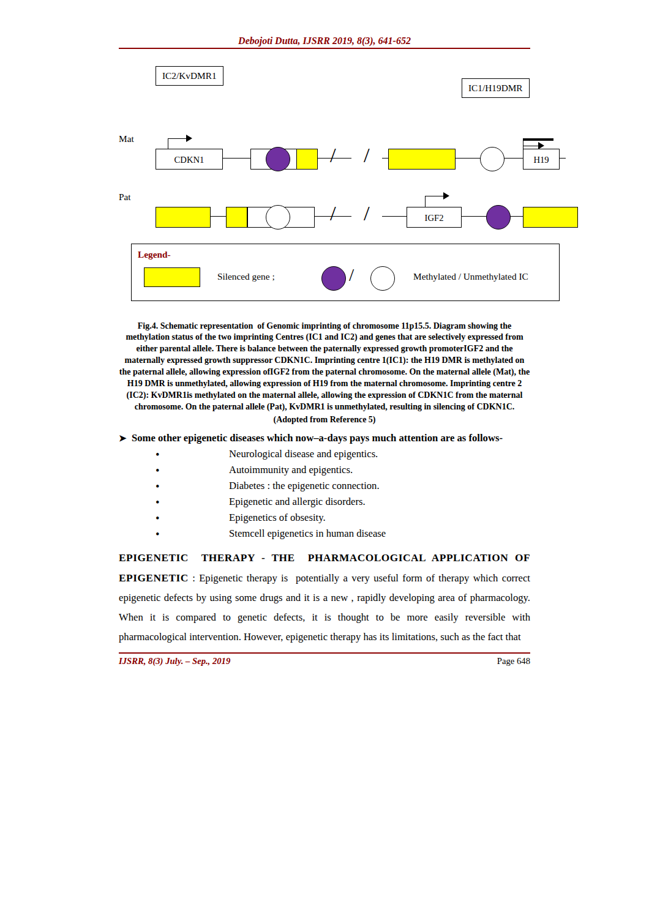Debojoti Dutta, IJSRR 2019, 8(3), 641-652
IC2/KvDMR1
IC1/H19DMR
Mat
Pat
CDKN1
/
/
H19
/
/
IGF2
Legend-
Silenced gene ;
/
Methylated / Unmethylated IC
Fig.4. Schematic representation of Genomic imprinting of chromosome 11p15.5. Diagram showing the methylation status of the two imprinting Centres (IC1 and IC2) and genes that are selectively expressed from either parental allele. There is balance between the paternally expressed growth promoterIGF2 and the maternally expressed growth suppressor CDKN1C. Imprinting centre 1(IC1): the H19 DMR is methylated on the paternal allele, allowing expression ofIGF2 from the paternal chromosome. On the maternal allele (Mat), the H19 DMR is unmethylated, allowing expression of H19 from the maternal chromosome. Imprinting centre 2 (IC2): KvDMR1is methylated on the maternal allele, allowing the expression of CDKN1C from the maternal chromosome. On the paternal allele (Pat), KvDMR1 is unmethylated, resulting in silencing of CDKN1C. (Adopted from Reference 5)
Some other epigenetic diseases which now–a-days pays much attention are as follows-
Neurological disease and epigentics.
Autoimmunity and epigentics.
Diabetes : the epigenetic connection.
Epigenetic and allergic disorders.
Epigenetics of obsesity.
Stemcell epigenetics in human disease
EPIGENETIC THERAPY - THE PHARMACOLOGICAL APPLICATION OF EPIGENETIC : Epigenetic therapy is potentially a very useful form of therapy which correct epigenetic defects by using some drugs and it is a new , rapidly developing area of pharmacology. When it is compared to genetic defects, it is thought to be more easily reversible with pharmacological intervention. However, epigenetic therapy has its limitations, such as the fact that
IJSRR, 8(3) July. – Sep., 2019
Page 648